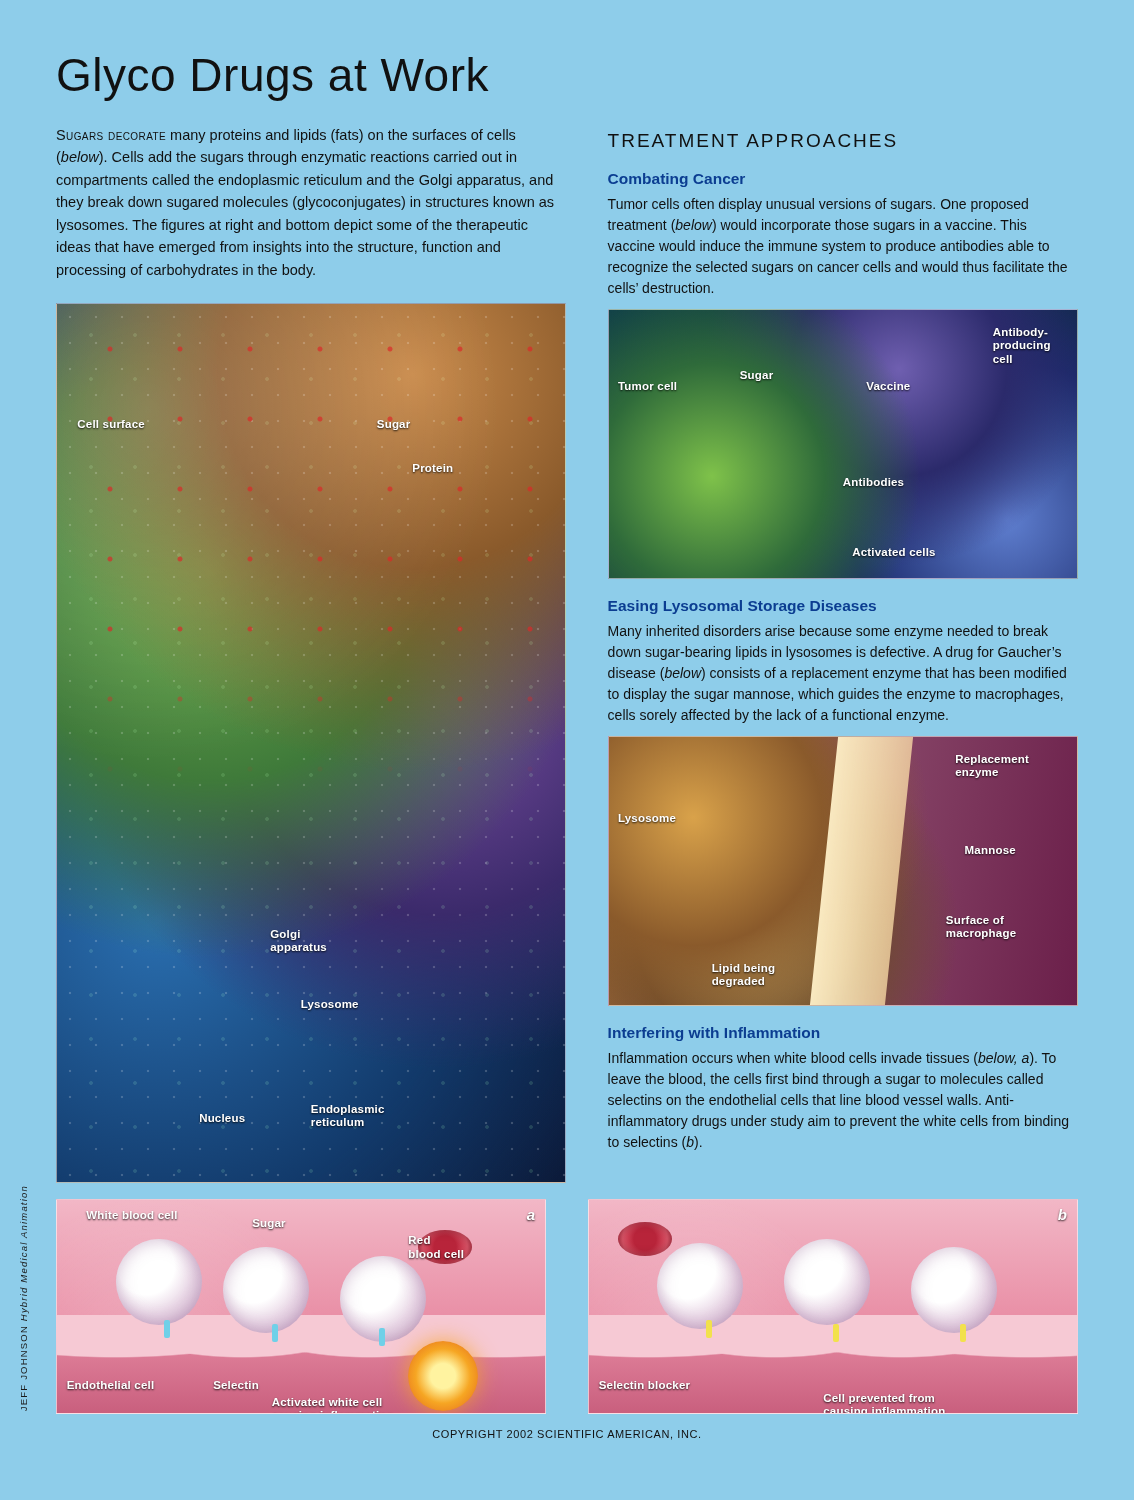Glyco Drugs at Work
Sugars decorate many proteins and lipids (fats) on the surfaces of cells (below). Cells add the sugars through enzymatic reactions carried out in compartments called the endoplasmic reticulum and the Golgi apparatus, and they break down sugared molecules (glycoconjugates) in structures known as lysosomes. The figures at right and bottom depict some of the therapeutic ideas that have emerged from insights into the structure, function and processing of carbohydrates in the body.
Cell surface Sugar Protein Golgi
apparatus Lysosome Nucleus Endoplasmic
reticulum
Treatment Approaches
Combating Cancer
Tumor cells often display unusual versions of sugars. One proposed treatment (below) would incorporate those sugars in a vaccine. This vaccine would induce the immune system to produce antibodies able to recognize the selected sugars on cancer cells and would thus facilitate the cells’ destruction.
Tumor cell Sugar Vaccine Antibody-
producing
cell Antibodies Activated cells
Easing Lysosomal Storage Diseases
Many inherited disorders arise because some enzyme needed to break down sugar-bearing lipids in lysosomes is defective. A drug for Gaucher’s disease (below) consists of a replacement enzyme that has been modified to display the sugar mannose, which guides the enzyme to macrophages, cells sorely affected by the lack of a functional enzyme.
Lysosome Replacement
enzyme Mannose Surface of
macrophage Lipid being
degraded
Interfering with Inflammation
Inflammation occurs when white blood cells invade tissues (below, a). To leave the blood, the cells first bind through a sugar to molecules called selectins on the endothelial cells that line blood vessel walls. Anti-inflammatory drugs under study aim to prevent the white cells from binding to selectins (b).
a
White blood cell Sugar Red
blood cell Endothelial cell Selectin Activated white cell
causing inflammation
b
Selectin blocker Cell prevented from
causing inflammation
Jeff Johnson Hybrid Medical Animation
COPYRIGHT 2002 SCIENTIFIC AMERICAN, INC.